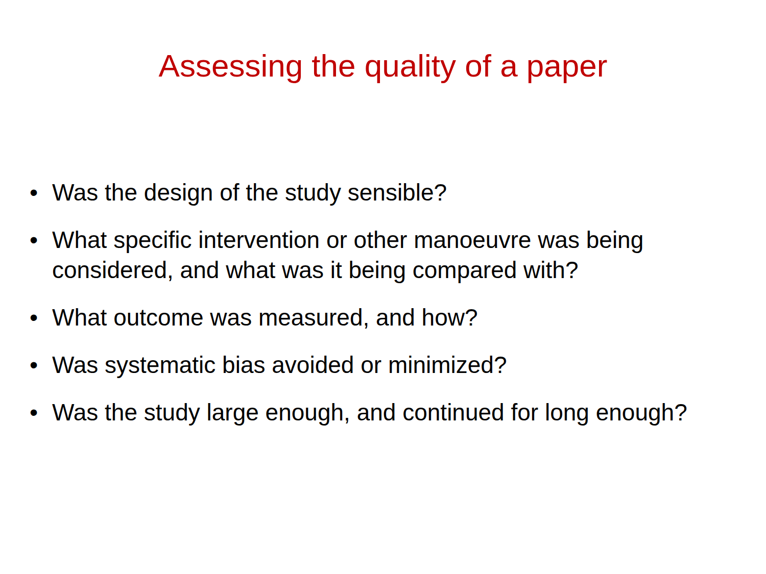Assessing the quality of a paper
Was the design of the study sensible?
What specific intervention or other manoeuvre was being considered, and what was it being compared with?
What outcome was measured, and how?
Was systematic bias avoided or minimized?
Was the study large enough, and continued for long enough?